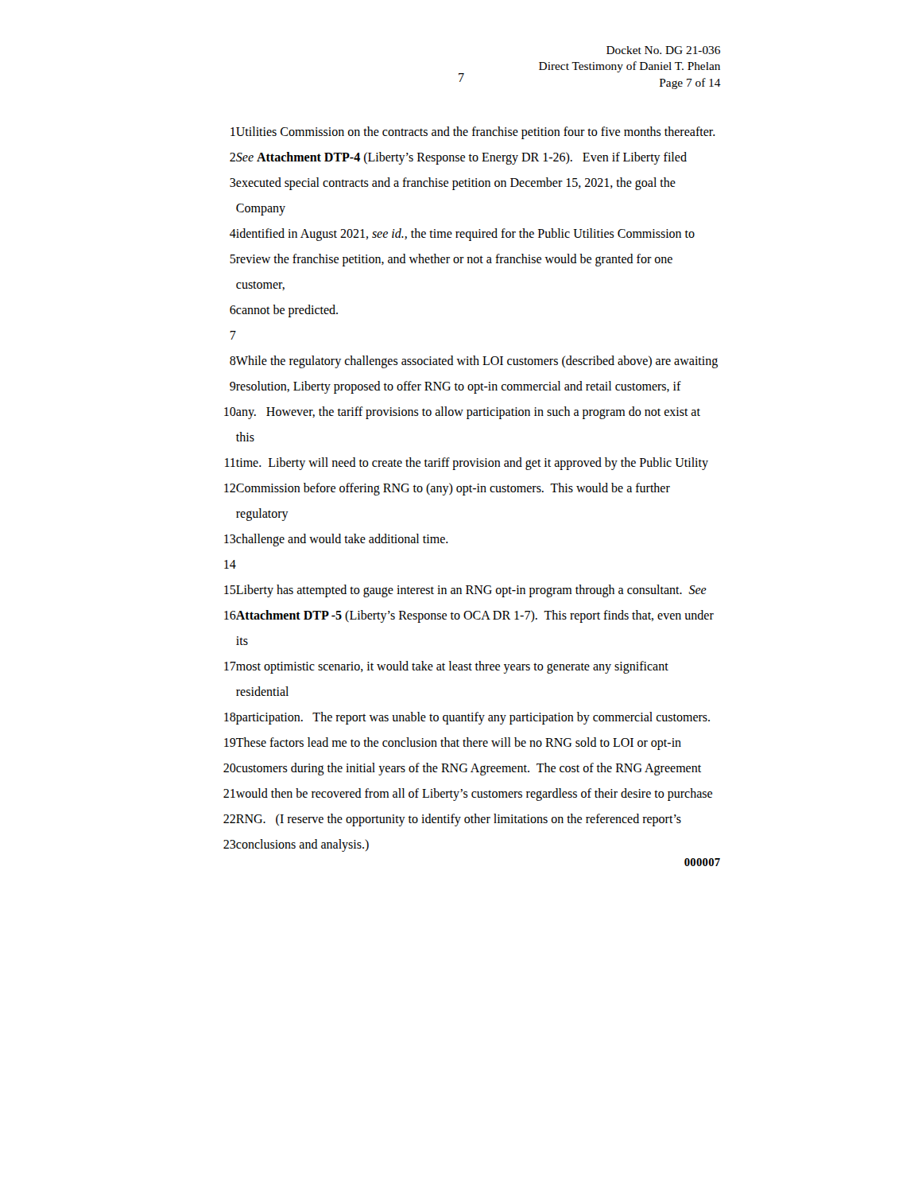Docket No. DG 21-036
Direct Testimony of Daniel T. Phelan
Page 7 of 14
7
| 1 | Utilities Commission on the contracts and the franchise petition four to five months thereafter. |
| 2 | See Attachment DTP-4 (Liberty’s Response to Energy DR 1-26). Even if Liberty filed |
| 3 | executed special contracts and a franchise petition on December 15, 2021, the goal the Company |
| 4 | identified in August 2021 , see id., the time required for the Public Utilities Commission to |
| 5 | review the franchise petition, and whether or not a franchise would be granted for one customer, |
| 6 | cannot be predicted. |
| 7 | |
| 8 | While the regulatory challenges associated with LOI customers (described above) are awaiting |
| 9 | resolution, Liberty proposed to offer RNG to opt-in commercial and retail customers, if |
| 10 | any. However, the tariff provisions to allow participation in such a program do not exist at this |
| 11 | time. Liberty will need to create the tariff provision and get it approved by the Public Utility |
| 12 | Commission before offering RNG to (any) opt-in customers. This would be a further regulatory |
| 13 | challenge and would take additional time. |
| 14 | |
| 15 | Liberty has attempted to gauge interest in an RNG opt-in program through a consultant. See |
| 16 | Attachment DTP -5 (Liberty’s Response to OCA DR 1-7). This report finds that, even under its |
| 17 | most optimistic scenario, it would take at least three years to generate any significant residential |
| 18 | participation. The report was unable to quantify any participation by commercial customers. |
| 19 | These factors lead me to the conclusion that there will be no RNG sold to LOI or opt-in |
| 20 | customers during the initial years of the RNG Agreement. The cost of the RNG Agreement |
| 21 | would then be recovered from all of Liberty’s customers regardless of their desire to purchase |
| 22 | RNG. (I reserve the opportunity to identify other limitations on the referenced report’s |
| 23 | conclusions and analysis.) |
000007